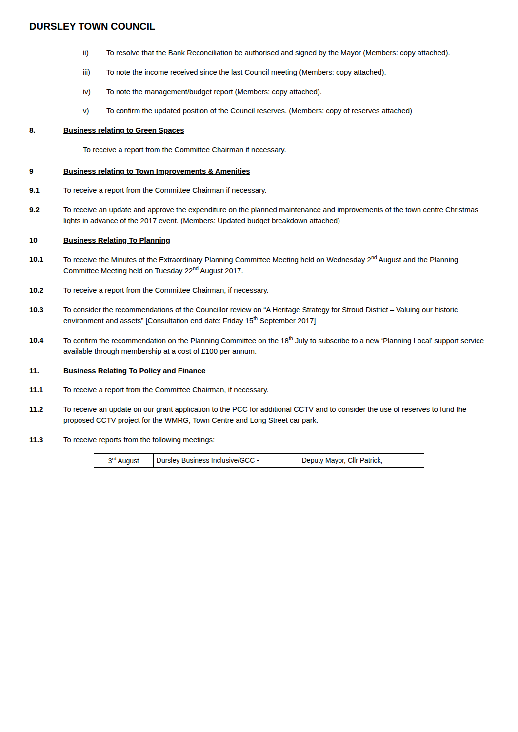DURSLEY TOWN COUNCIL
ii)
To resolve that the Bank Reconciliation be authorised and signed by the Mayor (Members: copy attached).
iii)
To note the income received since the last Council meeting (Members: copy attached).
iv)
To note the management/budget report (Members: copy attached).
v)
To confirm the updated position of the Council reserves. (Members: copy of reserves attached)
8.
Business relating to Green Spaces
To receive a report from the Committee Chairman if necessary.
9
Business relating to Town Improvements & Amenities
9.1
To receive a report from the Committee Chairman if necessary.
9.2
To receive an update and approve the expenditure on the planned maintenance and improvements of the town centre Christmas lights in advance of the 2017 event. (Members: Updated budget breakdown attached)
10
Business Relating To Planning
10.1
To receive the Minutes of the Extraordinary Planning Committee Meeting held on Wednesday 2nd August and the Planning Committee Meeting held on Tuesday 22nd August 2017.
10.2
To receive a report from the Committee Chairman, if necessary.
10.3
To consider the recommendations of the Councillor review on “A Heritage Strategy for Stroud District – Valuing our historic environment and assets” [Consultation end date: Friday 15th September 2017]
10.4
To confirm the recommendation on the Planning Committee on the 18th July to subscribe to a new ‘Planning Local’ support service available through membership at a cost of £100 per annum.
11.
Business Relating To Policy and Finance
11.1
To receive a report from the Committee Chairman, if necessary.
11.2
To receive an update on our grant application to the PCC for additional CCTV and to consider the use of reserves to fund the proposed CCTV project for the WMRG, Town Centre and Long Street car park.
11.3
To receive reports from the following meetings:
| 3 rd August | Dursley Business Inclusive/GCC - | Deputy Mayor, Cllr Patrick, |